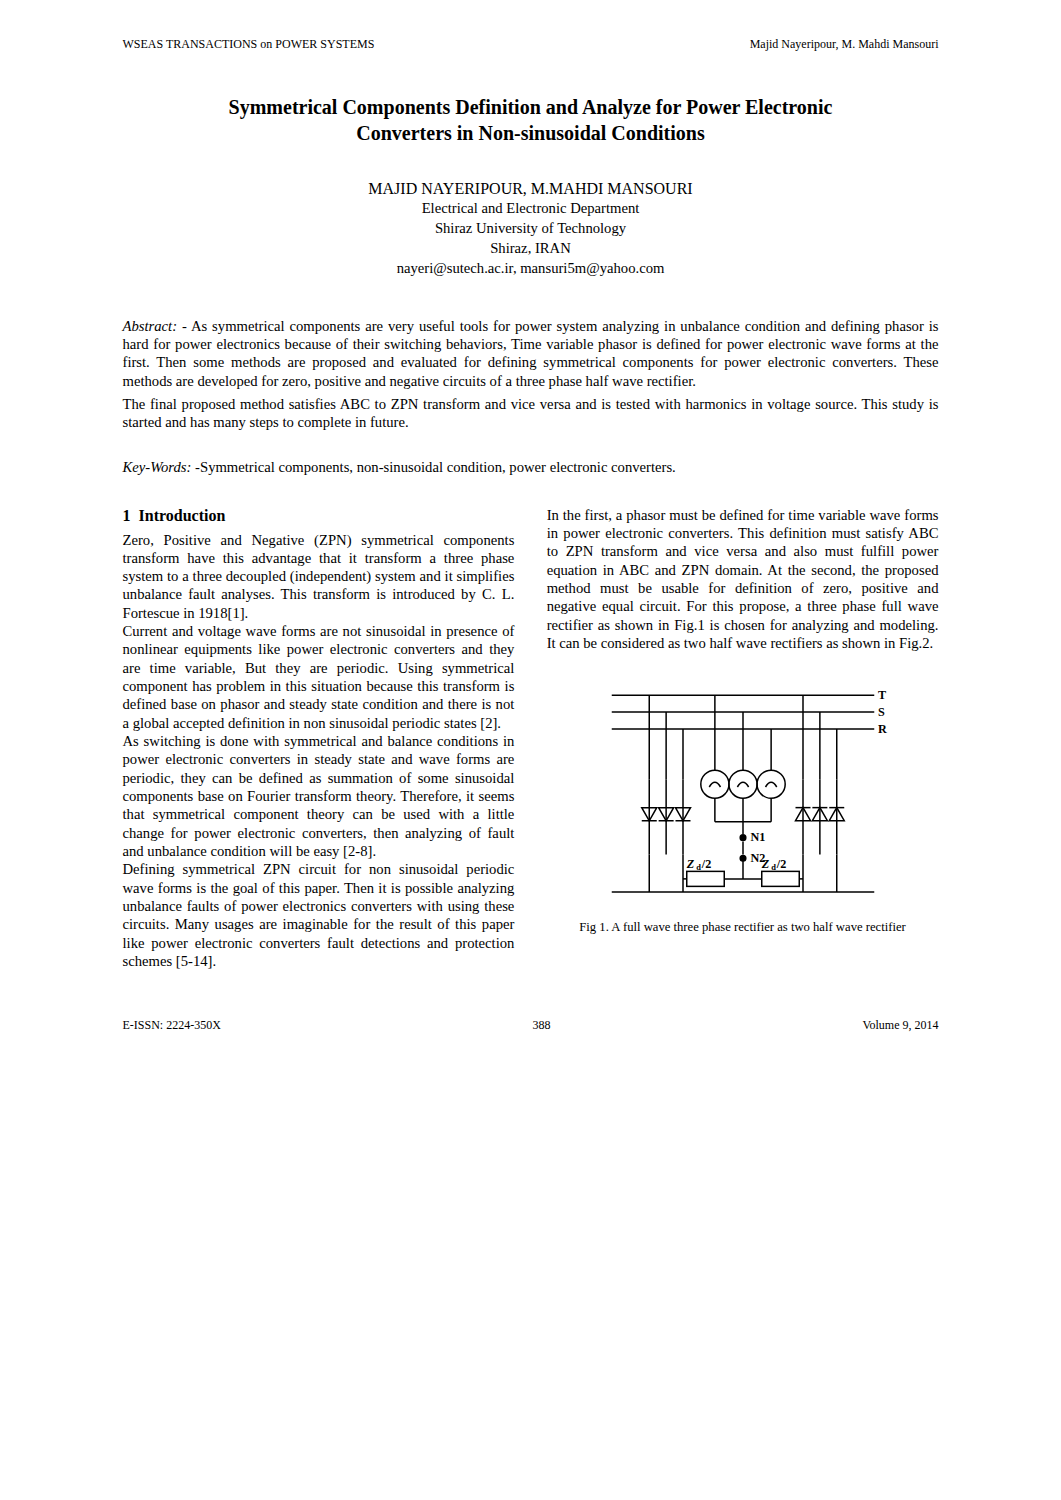WSEAS TRANSACTIONS on POWER SYSTEMS Majid Nayeripour, M. Mahdi Mansouri
Symmetrical Components Definition and Analyze for Power Electronic
Converters in Non-sinusoidal Conditions
MAJID NAYERIPOUR, M.MAHDI MANSOURI
Electrical and Electronic Department
Shiraz University of Technology
Shiraz, IRAN
nayeri@sutech.ac.ir, mansuri5m@yahoo.com
Abstract: - As symmetrical components are very useful tools for power system analyzing in unbalance condition and defining phasor is hard for power electronics because of their switching behaviors, Time variable phasor is defined for power electronic wave forms at the first. Then some methods are proposed and evaluated for defining symmetrical components for power electronic converters. These methods are developed for zero, positive and negative circuits of a three phase half wave rectifier.
The final proposed method satisfies ABC to ZPN transform and vice versa and is tested with harmonics in voltage source. This study is started and has many steps to complete in future.
Key-Words: -Symmetrical components, non-sinusoidal condition, power electronic converters.
1 Introduction
Zero, Positive and Negative (ZPN) symmetrical components transform have this advantage that it transform a three phase system to a three decoupled (independent) system and it simplifies unbalance fault analyses. This transform is introduced by C. L. Fortescue in 1918[1].
Current and voltage wave forms are not sinusoidal in presence of nonlinear equipments like power electronic converters and they are time variable, But they are periodic. Using symmetrical component has problem in this situation because this transform is defined base on phasor and steady state condition and there is not a global accepted definition in non sinusoidal periodic states [2].
As switching is done with symmetrical and balance conditions in power electronic converters in steady state and wave forms are periodic, they can be defined as summation of some sinusoidal components base on Fourier transform theory. Therefore, it seems that symmetrical component theory can be used with a little change for power electronic converters, then analyzing of fault and unbalance condition will be easy [2-8].
Defining symmetrical ZPN circuit for non sinusoidal periodic wave forms is the goal of this paper. Then it is possible analyzing unbalance faults of power electronics converters with using these circuits. Many usages are imaginable for the result of this paper like power electronic converters fault detections and protection schemes [5-14].
In the first, a phasor must be defined for time variable wave forms in power electronic converters. This definition must satisfy ABC to ZPN transform and vice versa and also must fulfill power equation in ABC and ZPN domain. At the second, the proposed method must be usable for definition of zero, positive and negative equal circuit. For this propose, a three phase full wave rectifier as shown in Fig.1 is chosen for analyzing and modeling. It can be considered as two half wave rectifiers as shown in Fig.2.
T S R N1 N2 Z d /2 Z d /2
Fig 1. A full wave three phase rectifier as two half wave rectifier
E-ISSN: 2224-350X 388 Volume 9, 2014